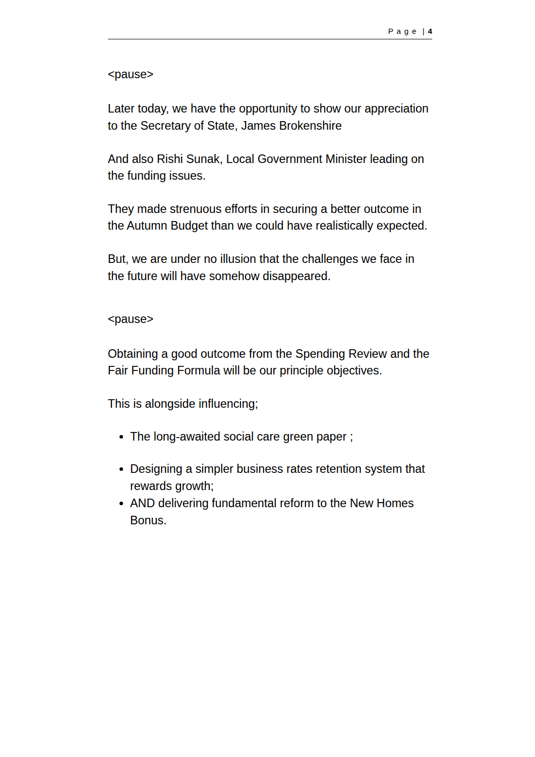P a g e | 4
<pause>
Later today, we have the opportunity to show our appreciation to the Secretary of State, James Brokenshire
And also Rishi Sunak, Local Government Minister leading on the funding issues.
They made strenuous efforts in securing a better outcome in the Autumn Budget than we could have realistically expected.
But, we are under no illusion that the challenges we face in the future will have somehow disappeared.
<pause>
Obtaining a good outcome from the Spending Review and the Fair Funding Formula will be our principle objectives.
This is alongside influencing;
The long-awaited social care green paper ;
Designing a simpler business rates retention system that rewards growth;
AND delivering fundamental reform to the New Homes Bonus.